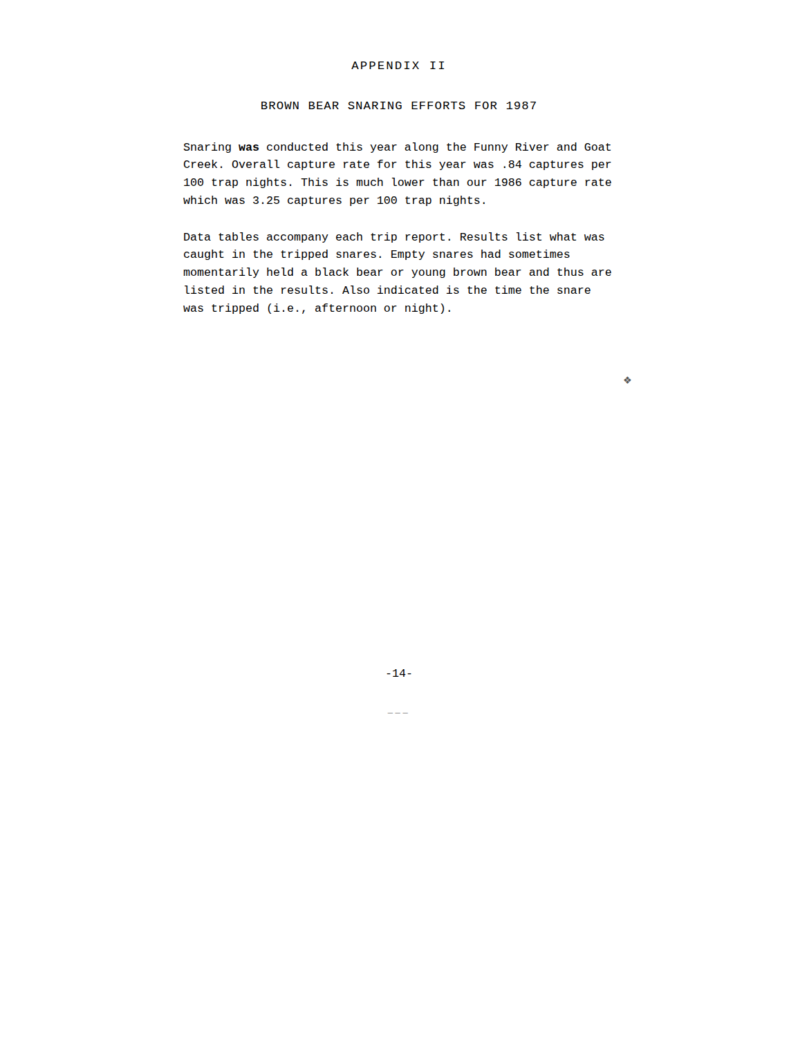APPENDIX II
BROWN BEAR SNARING EFFORTS FOR 1987
Snaring was conducted this year along the Funny River and Goat Creek. Overall capture rate for this year was .84 captures per 100 trap nights. This is much lower than our 1986 capture rate which was 3.25 captures per 100 trap nights.
Data tables accompany each trip report. Results list what was caught in the tripped snares. Empty snares had sometimes momentarily held a black bear or young brown bear and thus are listed in the results. Also indicated is the time the snare was tripped (i.e., afternoon or night).
❖
-14-
———